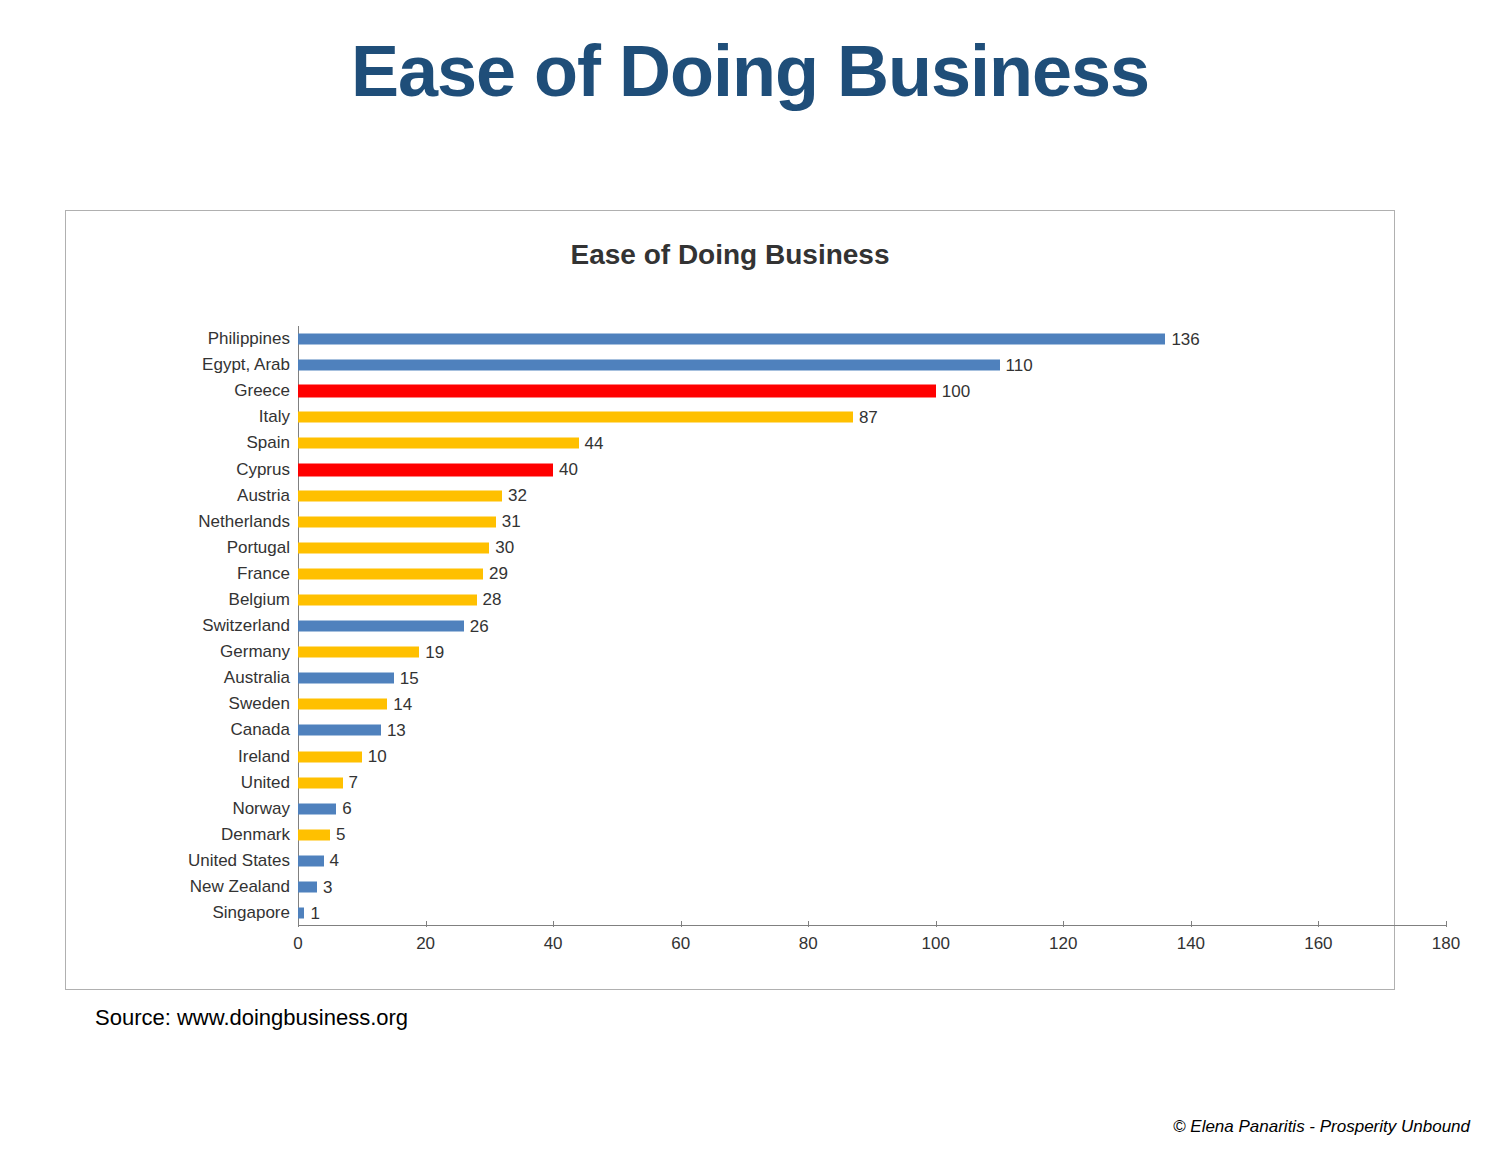Ease of Doing Business
Ease of Doing Business
Philippines
136
Egypt, Arab
110
Greece
100
Italy
87
Spain
44
Cyprus
40
Austria
32
Netherlands
31
Portugal
30
France
29
Belgium
28
Switzerland
26
Germany
19
Australia
15
Sweden
14
Canada
13
Ireland
10
United
7
Norway
6
Denmark
5
United States
4
New Zealand
3
Singapore
1
0
20
40
60
80
100
120
140
160
180
Source: www.doingbusiness.org
© Elena Panaritis - Prosperity Unbound